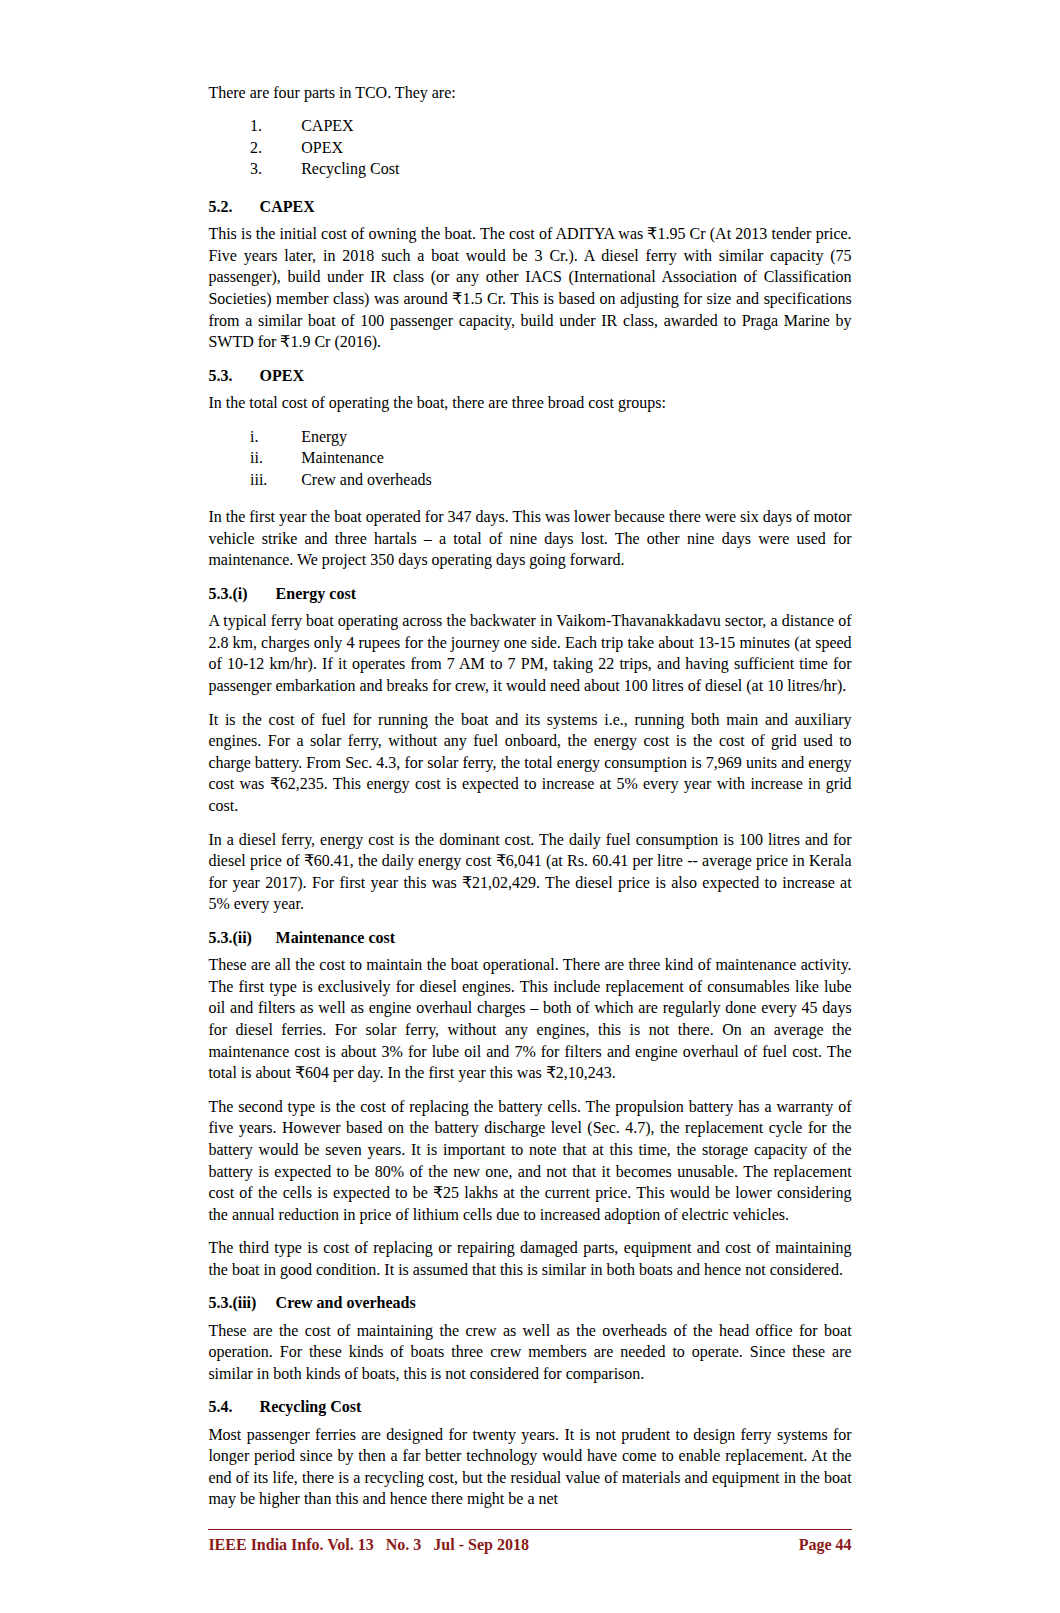There are four parts in TCO. They are:
1. CAPEX
2. OPEX
3. Recycling Cost
5.2. CAPEX
This is the initial cost of owning the boat. The cost of ADITYA was ₹1.95 Cr (At 2013 tender price. Five years later, in 2018 such a boat would be 3 Cr.). A diesel ferry with similar capacity (75 passenger), build under IR class (or any other IACS (International Association of Classification Societies) member class) was around ₹1.5 Cr. This is based on adjusting for size and specifications from a similar boat of 100 passenger capacity, build under IR class, awarded to Praga Marine by SWTD for ₹1.9 Cr (2016).
5.3. OPEX
In the total cost of operating the boat, there are three broad cost groups:
i. Energy
ii. Maintenance
iii. Crew and overheads
In the first year the boat operated for 347 days. This was lower because there were six days of motor vehicle strike and three hartals – a total of nine days lost. The other nine days were used for maintenance. We project 350 days operating days going forward.
5.3.(i) Energy cost
A typical ferry boat operating across the backwater in Vaikom-Thavanakkadavu sector, a distance of 2.8 km, charges only 4 rupees for the journey one side. Each trip take about 13-15 minutes (at speed of 10-12 km/hr). If it operates from 7 AM to 7 PM, taking 22 trips, and having sufficient time for passenger embarkation and breaks for crew, it would need about 100 litres of diesel (at 10 litres/hr).
It is the cost of fuel for running the boat and its systems i.e., running both main and auxiliary engines. For a solar ferry, without any fuel onboard, the energy cost is the cost of grid used to charge battery. From Sec. 4.3, for solar ferry, the total energy consumption is 7,969 units and energy cost was ₹62,235. This energy cost is expected to increase at 5% every year with increase in grid cost.
In a diesel ferry, energy cost is the dominant cost. The daily fuel consumption is 100 litres and for diesel price of ₹60.41, the daily energy cost ₹6,041 (at Rs. 60.41 per litre -- average price in Kerala for year 2017). For first year this was ₹21,02,429. The diesel price is also expected to increase at 5% every year.
5.3.(ii) Maintenance cost
These are all the cost to maintain the boat operational. There are three kind of maintenance activity. The first type is exclusively for diesel engines. This include replacement of consumables like lube oil and filters as well as engine overhaul charges – both of which are regularly done every 45 days for diesel ferries. For solar ferry, without any engines, this is not there. On an average the maintenance cost is about 3% for lube oil and 7% for filters and engine overhaul of fuel cost. The total is about ₹604 per day. In the first year this was ₹2,10,243.
The second type is the cost of replacing the battery cells. The propulsion battery has a warranty of five years. However based on the battery discharge level (Sec. 4.7), the replacement cycle for the battery would be seven years. It is important to note that at this time, the storage capacity of the battery is expected to be 80% of the new one, and not that it becomes unusable. The replacement cost of the cells is expected to be ₹25 lakhs at the current price. This would be lower considering the annual reduction in price of lithium cells due to increased adoption of electric vehicles.
The third type is cost of replacing or repairing damaged parts, equipment and cost of maintaining the boat in good condition. It is assumed that this is similar in both boats and hence not considered.
5.3.(iii) Crew and overheads
These are the cost of maintaining the crew as well as the overheads of the head office for boat operation. For these kinds of boats three crew members are needed to operate. Since these are similar in both kinds of boats, this is not considered for comparison.
5.4. Recycling Cost
Most passenger ferries are designed for twenty years. It is not prudent to design ferry systems for longer period since by then a far better technology would have come to enable replacement. At the end of its life, there is a recycling cost, but the residual value of materials and equipment in the boat may be higher than this and hence there might be a net
IEEE India Info. Vol. 13 No. 3 Jul - Sep 2018
Page 44